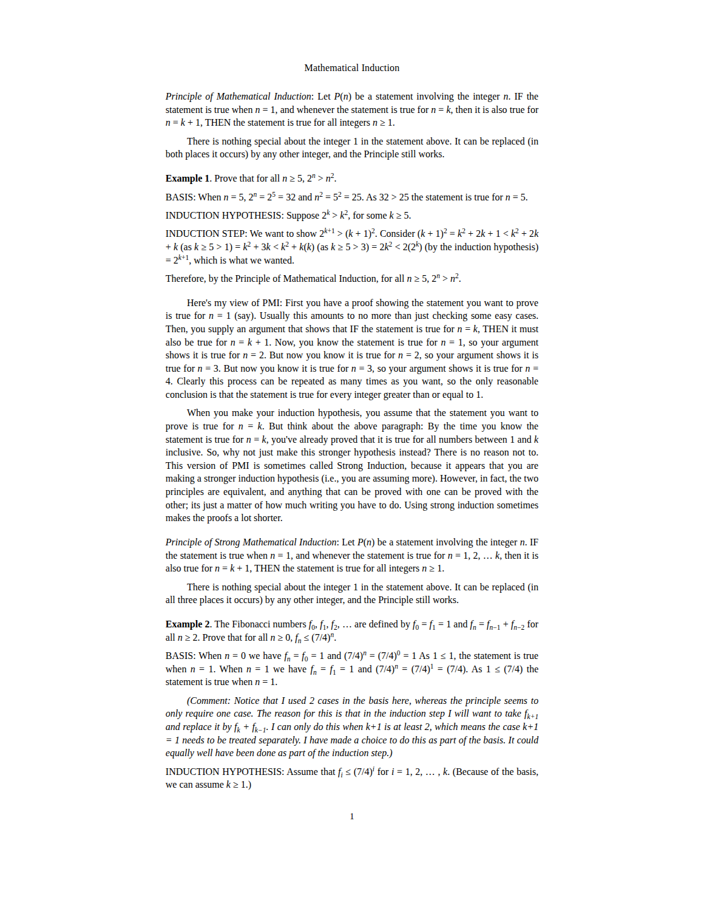Mathematical Induction
Principle of Mathematical Induction: Let P(n) be a statement involving the integer n. IF the statement is true when n = 1, and whenever the statement is true for n = k, then it is also true for n = k + 1, THEN the statement is true for all integers n ≥ 1.
There is nothing special about the integer 1 in the statement above. It can be replaced (in both places it occurs) by any other integer, and the Principle still works.
Example 1. Prove that for all n ≥ 5, 2n > n2.
BASIS: When n = 5, 2n = 25 = 32 and n2 = 52 = 25. As 32 > 25 the statement is true for n = 5.
INDUCTION HYPOTHESIS: Suppose 2k > k2, for some k ≥ 5.
INDUCTION STEP: We want to show 2k+1 > (k + 1)2. Consider (k + 1)2 = k2 + 2k + 1 < k2 + 2k + k (as k ≥ 5 > 1) = k2 + 3k < k2 + k(k) (as k ≥ 5 > 3) = 2k2 < 2(2k) (by the induction hypothesis) = 2k+1, which is what we wanted.
Therefore, by the Principle of Mathematical Induction, for all n ≥ 5, 2n > n2.
Here's my view of PMI: First you have a proof showing the statement you want to prove is true for n = 1 (say). Usually this amounts to no more than just checking some easy cases. Then, you supply an argument that shows that IF the statement is true for n = k, THEN it must also be true for n = k + 1. Now, you know the statement is true for n = 1, so your argument shows it is true for n = 2. But now you know it is true for n = 2, so your argument shows it is true for n = 3. But now you know it is true for n = 3, so your argument shows it is true for n = 4. Clearly this process can be repeated as many times as you want, so the only reasonable conclusion is that the statement is true for every integer greater than or equal to 1.
When you make your induction hypothesis, you assume that the statement you want to prove is true for n = k. But think about the above paragraph: By the time you know the statement is true for n = k, you've already proved that it is true for all numbers between 1 and k inclusive. So, why not just make this stronger hypothesis instead? There is no reason not to. This version of PMI is sometimes called Strong Induction, because it appears that you are making a stronger induction hypothesis (i.e., you are assuming more). However, in fact, the two principles are equivalent, and anything that can be proved with one can be proved with the other; its just a matter of how much writing you have to do. Using strong induction sometimes makes the proofs a lot shorter.
Principle of Strong Mathematical Induction: Let P(n) be a statement involving the integer n. IF the statement is true when n = 1, and whenever the statement is true for n = 1, 2, … k, then it is also true for n = k + 1, THEN the statement is true for all integers n ≥ 1.
There is nothing special about the integer 1 in the statement above. It can be replaced (in all three places it occurs) by any other integer, and the Principle still works.
Example 2. The Fibonacci numbers f0, f1, f2, … are defined by f0 = f1 = 1 and fn = fn−1 + fn−2 for all n ≥ 2. Prove that for all n ≥ 0, fn ≤ (7/4)n.
BASIS: When n = 0 we have fn = f0 = 1 and (7/4)n = (7/4)0 = 1 As 1 ≤ 1, the statement is true when n = 1. When n = 1 we have fn = f1 = 1 and (7/4)n = (7/4)1 = (7/4). As 1 ≤ (7/4) the statement is true when n = 1.
(Comment: Notice that I used 2 cases in the basis here, whereas the principle seems to only require one case. The reason for this is that in the induction step I will want to take fk+1 and replace it by fk + fk−1. I can only do this when k+1 is at least 2, which means the case k+1 = 1 needs to be treated separately. I have made a choice to do this as part of the basis. It could equally well have been done as part of the induction step.)
INDUCTION HYPOTHESIS: Assume that fi ≤ (7/4)i for i = 1, 2, … , k. (Because of the basis, we can assume k ≥ 1.)
1